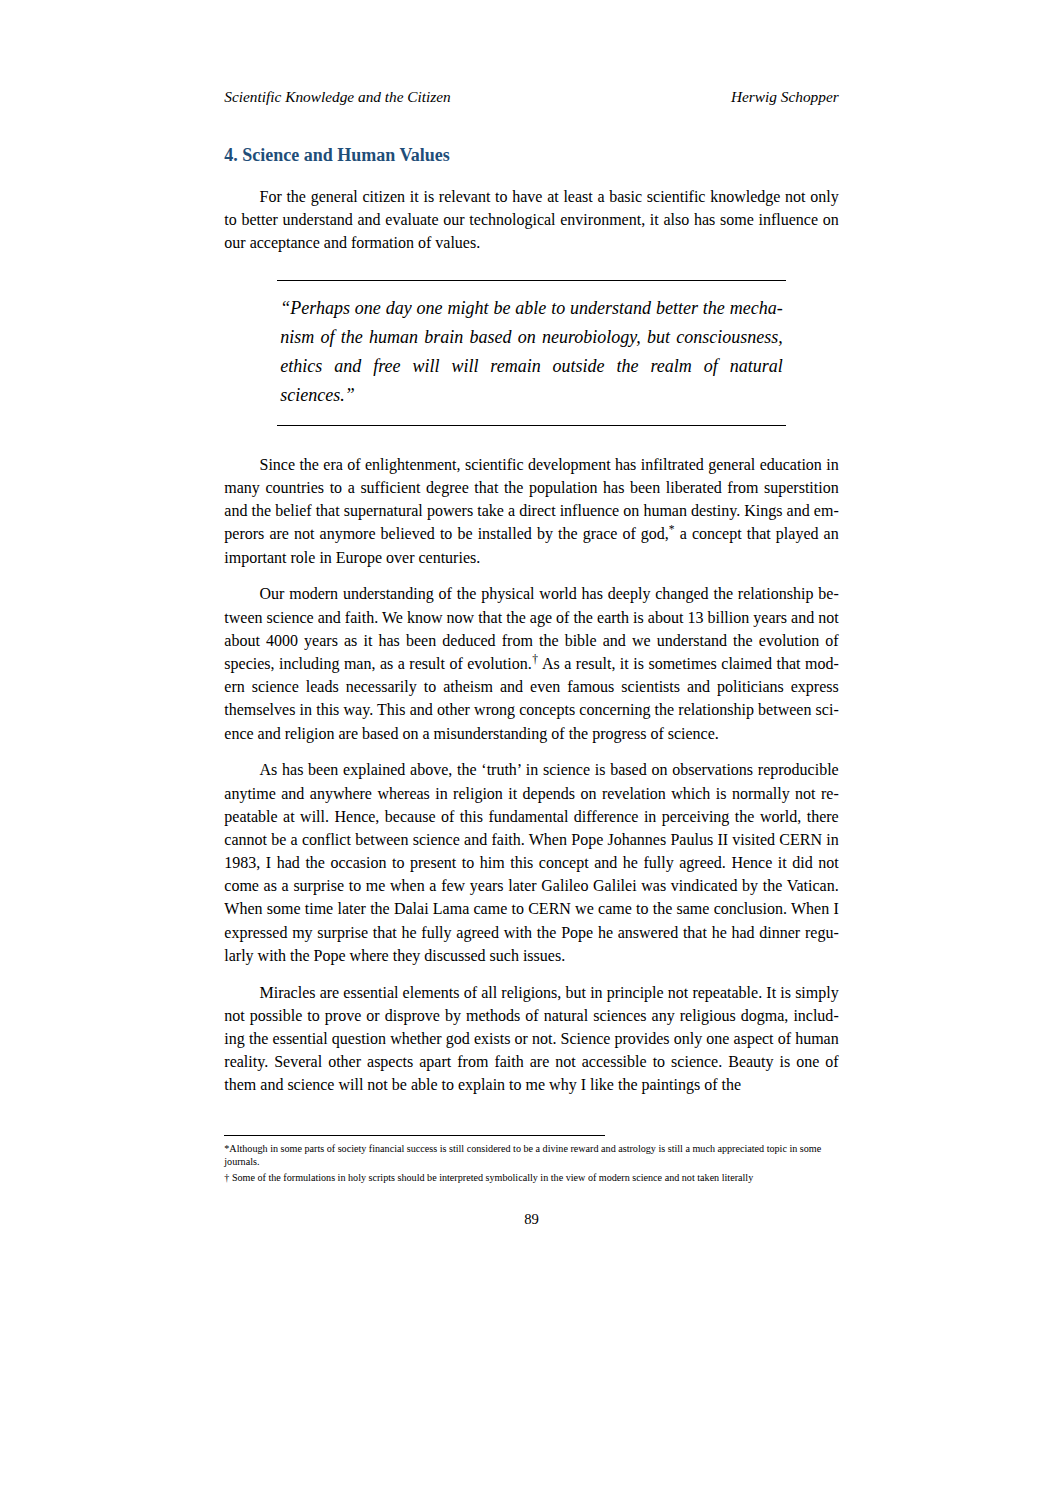Scientific Knowledge and the Citizen Herwig Schopper
4. Science and Human Values
For the general citizen it is relevant to have at least a basic scientific knowledge not only to better understand and evaluate our technological environment, it also has some influence on our acceptance and formation of values.
“Perhaps one day one might be able to understand better the mechanism of the human brain based on neurobiology, but consciousness, ethics and free will will remain outside the realm of natural sciences.”
Since the era of enlightenment, scientific development has infiltrated general education in many countries to a sufficient degree that the population has been liberated from superstition and the belief that supernatural powers take a direct influence on human destiny. Kings and emperors are not anymore believed to be installed by the grace of god,* a concept that played an important role in Europe over centuries.
Our modern understanding of the physical world has deeply changed the relationship between science and faith. We know now that the age of the earth is about 13 billion years and not about 4000 years as it has been deduced from the bible and we understand the evolution of species, including man, as a result of evolution.† As a result, it is sometimes claimed that modern science leads necessarily to atheism and even famous scientists and politicians express themselves in this way. This and other wrong concepts concerning the relationship between science and religion are based on a misunderstanding of the progress of science.
As has been explained above, the ‘truth’ in science is based on observations reproducible anytime and anywhere whereas in religion it depends on revelation which is normally not repeatable at will. Hence, because of this fundamental difference in perceiving the world, there cannot be a conflict between science and faith. When Pope Johannes Paulus II visited CERN in 1983, I had the occasion to present to him this concept and he fully agreed. Hence it did not come as a surprise to me when a few years later Galileo Galilei was vindicated by the Vatican. When some time later the Dalai Lama came to CERN we came to the same conclusion. When I expressed my surprise that he fully agreed with the Pope he answered that he had dinner regularly with the Pope where they discussed such issues.
Miracles are essential elements of all religions, but in principle not repeatable. It is simply not possible to prove or disprove by methods of natural sciences any religious dogma, including the essential question whether god exists or not. Science provides only one aspect of human reality. Several other aspects apart from faith are not accessible to science. Beauty is one of them and science will not be able to explain to me why I like the paintings of the
*Although in some parts of society financial success is still considered to be a divine reward and astrology is still a much appreciated topic in some journals.
† Some of the formulations in holy scripts should be interpreted symbolically in the view of modern science and not taken literally
89